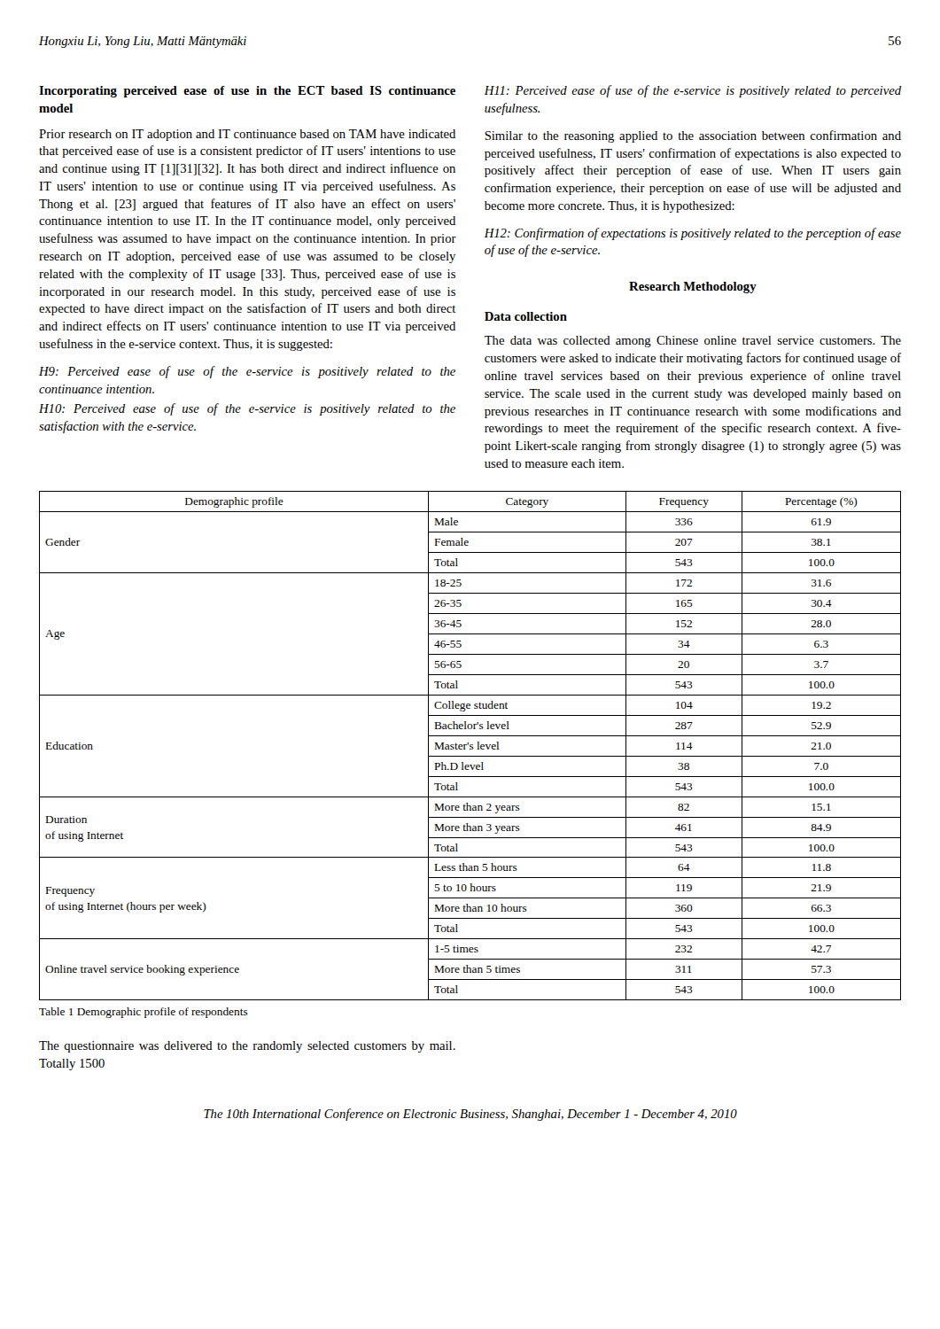Hongxiu Li, Yong Liu, Matti Mäntymäki 56
Incorporating perceived ease of use in the ECT based IS continuance model
Prior research on IT adoption and IT continuance based on TAM have indicated that perceived ease of use is a consistent predictor of IT users' intentions to use and continue using IT [1][31][32]. It has both direct and indirect influence on IT users' intention to use or continue using IT via perceived usefulness. As Thong et al. [23] argued that features of IT also have an effect on users' continuance intention to use IT. In the IT continuance model, only perceived usefulness was assumed to have impact on the continuance intention. In prior research on IT adoption, perceived ease of use was assumed to be closely related with the complexity of IT usage [33]. Thus, perceived ease of use is incorporated in our research model. In this study, perceived ease of use is expected to have direct impact on the satisfaction of IT users and both direct and indirect effects on IT users' continuance intention to use IT via perceived usefulness in the e-service context. Thus, it is suggested:
H9: Perceived ease of use of the e-service is positively related to the continuance intention.
H10: Perceived ease of use of the e-service is positively related to the satisfaction with the e-service.
H11: Perceived ease of use of the e-service is positively related to perceived usefulness.
Similar to the reasoning applied to the association between confirmation and perceived usefulness, IT users' confirmation of expectations is also expected to positively affect their perception of ease of use. When IT users gain confirmation experience, their perception on ease of use will be adjusted and become more concrete. Thus, it is hypothesized:
H12: Confirmation of expectations is positively related to the perception of ease of use of the e-service.
Research Methodology
Data collection
The data was collected among Chinese online travel service customers. The customers were asked to indicate their motivating factors for continued usage of online travel services based on their previous experience of online travel service. The scale used in the current study was developed mainly based on previous researches in IT continuance research with some modifications and rewordings to meet the requirement of the specific research context. A five-point Likert-scale ranging from strongly disagree (1) to strongly agree (5) was used to measure each item.
| Demographic profile | Category | Frequency | Percentage (%) |
| --- | --- | --- | --- |
| Gender | Male | 336 | 61.9 |
| Female | 207 | 38.1 |
| Total | 543 | 100.0 |
| Age | 18-25 | 172 | 31.6 |
| 26-35 | 165 | 30.4 |
| 36-45 | 152 | 28.0 |
| 46-55 | 34 | 6.3 |
| 56-65 | 20 | 3.7 |
| Total | 543 | 100.0 |
| Education | College student | 104 | 19.2 |
| Bachelor's level | 287 | 52.9 |
| Master's level | 114 | 21.0 |
| Ph.D level | 38 | 7.0 |
| Total | 543 | 100.0 |
| Duration of using Internet | More than 2 years | 82 | 15.1 |
| More than 3 years | 461 | 84.9 |
| Total | 543 | 100.0 |
| Frequency of using Internet (hours per week) | Less than 5 hours | 64 | 11.8 |
| 5 to 10 hours | 119 | 21.9 |
| More than 10 hours | 360 | 66.3 |
| Total | 543 | 100.0 |
| Online travel service booking experience | 1-5 times | 232 | 42.7 |
| More than 5 times | 311 | 57.3 |
| Total | 543 | 100.0 |
Table 1 Demographic profile of respondents
The questionnaire was delivered to the randomly selected customers by mail. Totally 1500
The 10th International Conference on Electronic Business, Shanghai, December 1 - December 4, 2010